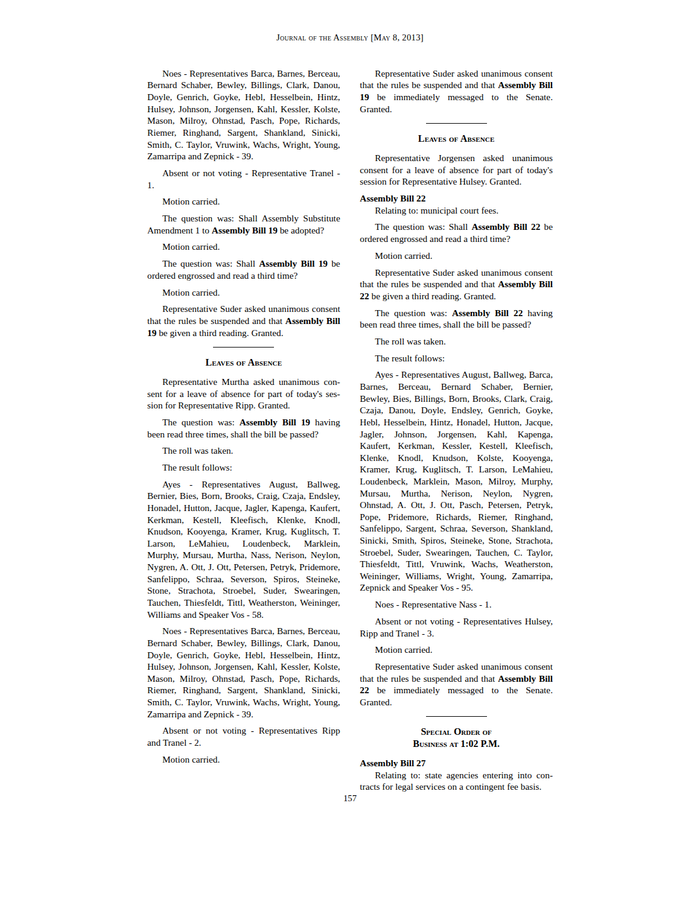Journal of the Assembly [May 8, 2013]
Noes - Representatives Barca, Barnes, Berceau, Bernard Schaber, Bewley, Billings, Clark, Danou, Doyle, Genrich, Goyke, Hebl, Hesselbein, Hintz, Hulsey, Johnson, Jorgensen, Kahl, Kessler, Kolste, Mason, Milroy, Ohnstad, Pasch, Pope, Richards, Riemer, Ringhand, Sargent, Shankland, Sinicki, Smith, C. Taylor, Vruwink, Wachs, Wright, Young, Zamarripa and Zepnick - 39.
Absent or not voting - Representative Tranel - 1.
Motion carried.
The question was: Shall Assembly Substitute Amendment 1 to Assembly Bill 19 be adopted?
Motion carried.
The question was: Shall Assembly Bill 19 be ordered engrossed and read a third time?
Motion carried.
Representative Suder asked unanimous consent that the rules be suspended and that Assembly Bill 19 be given a third reading. Granted.
Leaves of Absence
Representative Murtha asked unanimous consent for a leave of absence for part of today's session for Representative Ripp. Granted.
The question was: Assembly Bill 19 having been read three times, shall the bill be passed?
The roll was taken.
The result follows:
Ayes - Representatives August, Ballweg, Bernier, Bies, Born, Brooks, Craig, Czaja, Endsley, Honadel, Hutton, Jacque, Jagler, Kapenga, Kaufert, Kerkman, Kestell, Kleefisch, Klenke, Knodl, Knudson, Kooyenga, Kramer, Krug, Kuglitsch, T. Larson, LeMahieu, Loudenbeck, Marklein, Murphy, Mursau, Murtha, Nass, Nerison, Neylon, Nygren, A. Ott, J. Ott, Petersen, Petryk, Pridemore, Sanfelippo, Schraa, Severson, Spiros, Steineke, Stone, Strachota, Stroebel, Suder, Swearingen, Tauchen, Thiesfeldt, Tittl, Weatherston, Weininger, Williams and Speaker Vos - 58.
Noes - Representatives Barca, Barnes, Berceau, Bernard Schaber, Bewley, Billings, Clark, Danou, Doyle, Genrich, Goyke, Hebl, Hesselbein, Hintz, Hulsey, Johnson, Jorgensen, Kahl, Kessler, Kolste, Mason, Milroy, Ohnstad, Pasch, Pope, Richards, Riemer, Ringhand, Sargent, Shankland, Sinicki, Smith, C. Taylor, Vruwink, Wachs, Wright, Young, Zamarripa and Zepnick - 39.
Absent or not voting - Representatives Ripp and Tranel - 2.
Motion carried.
Representative Suder asked unanimous consent that the rules be suspended and that Assembly Bill 19 be immediately messaged to the Senate. Granted.
Leaves of Absence
Representative Jorgensen asked unanimous consent for a leave of absence for part of today's session for Representative Hulsey. Granted.
Assembly Bill 22
Relating to: municipal court fees.
The question was: Shall Assembly Bill 22 be ordered engrossed and read a third time?
Motion carried.
Representative Suder asked unanimous consent that the rules be suspended and that Assembly Bill 22 be given a third reading. Granted.
The question was: Assembly Bill 22 having been read three times, shall the bill be passed?
The roll was taken.
The result follows:
Ayes - Representatives August, Ballweg, Barca, Barnes, Berceau, Bernard Schaber, Bernier, Bewley, Bies, Billings, Born, Brooks, Clark, Craig, Czaja, Danou, Doyle, Endsley, Genrich, Goyke, Hebl, Hesselbein, Hintz, Honadel, Hutton, Jacque, Jagler, Johnson, Jorgensen, Kahl, Kapenga, Kaufert, Kerkman, Kessler, Kestell, Kleefisch, Klenke, Knodl, Knudson, Kolste, Kooyenga, Kramer, Krug, Kuglitsch, T. Larson, LeMahieu, Loudenbeck, Marklein, Mason, Milroy, Murphy, Mursau, Murtha, Nerison, Neylon, Nygren, Ohnstad, A. Ott, J. Ott, Pasch, Petersen, Petryk, Pope, Pridemore, Richards, Riemer, Ringhand, Sanfelippo, Sargent, Schraa, Severson, Shankland, Sinicki, Smith, Spiros, Steineke, Stone, Strachota, Stroebel, Suder, Swearingen, Tauchen, C. Taylor, Thiesfeldt, Tittl, Vruwink, Wachs, Weatherston, Weininger, Williams, Wright, Young, Zamarripa, Zepnick and Speaker Vos - 95.
Noes - Representative Nass - 1.
Absent or not voting - Representatives Hulsey, Ripp and Tranel - 3.
Motion carried.
Representative Suder asked unanimous consent that the rules be suspended and that Assembly Bill 22 be immediately messaged to the Senate. Granted.
Special Order of
Business at 1:02 P.M.
Assembly Bill 27
Relating to: state agencies entering into contracts for legal services on a contingent fee basis.
157